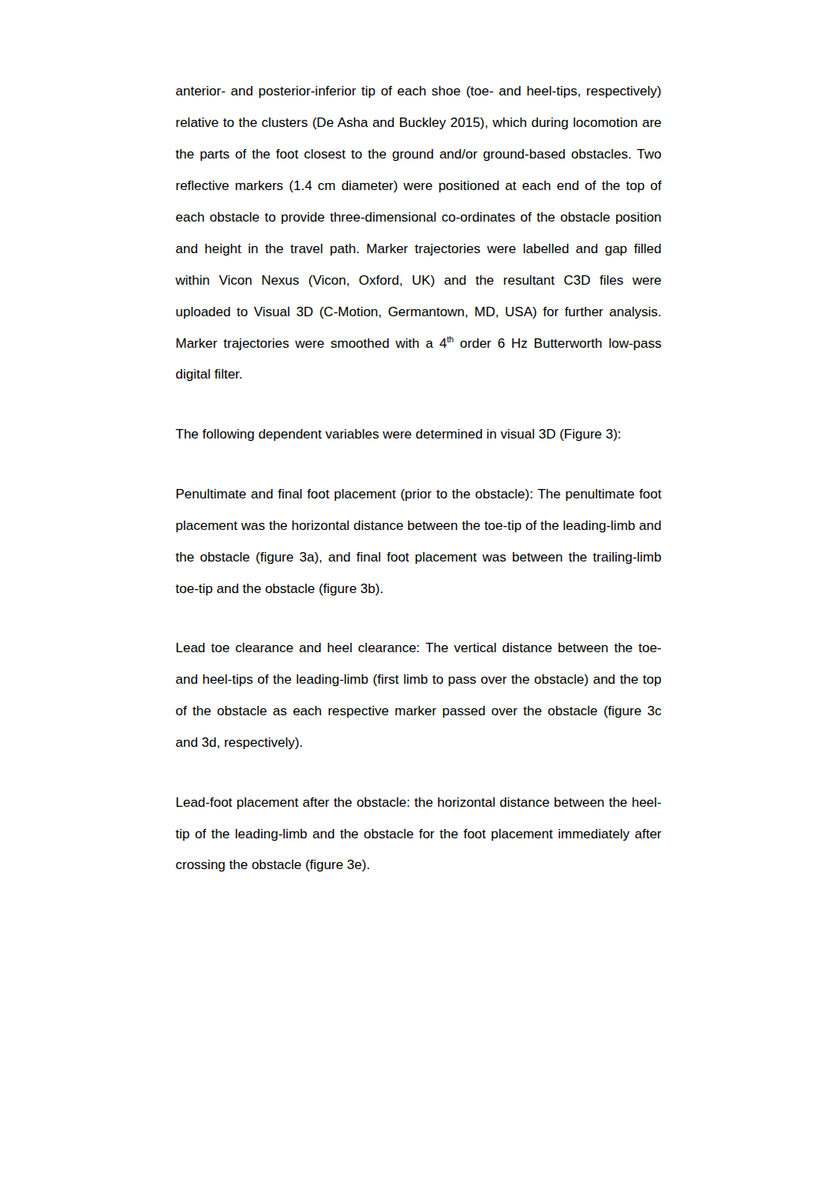anterior- and posterior-inferior tip of each shoe (toe- and heel-tips, respectively) relative to the clusters (De Asha and Buckley 2015), which during locomotion are the parts of the foot closest to the ground and/or ground-based obstacles. Two reflective markers (1.4 cm diameter) were positioned at each end of the top of each obstacle to provide three-dimensional co-ordinates of the obstacle position and height in the travel path. Marker trajectories were labelled and gap filled within Vicon Nexus (Vicon, Oxford, UK) and the resultant C3D files were uploaded to Visual 3D (C-Motion, Germantown, MD, USA) for further analysis. Marker trajectories were smoothed with a 4th order 6 Hz Butterworth low-pass digital filter.
The following dependent variables were determined in visual 3D (Figure 3):
Penultimate and final foot placement (prior to the obstacle): The penultimate foot placement was the horizontal distance between the toe-tip of the leading-limb and the obstacle (figure 3a), and final foot placement was between the trailing-limb toe-tip and the obstacle (figure 3b).
Lead toe clearance and heel clearance: The vertical distance between the toe- and heel-tips of the leading-limb (first limb to pass over the obstacle) and the top of the obstacle as each respective marker passed over the obstacle (figure 3c and 3d, respectively).
Lead-foot placement after the obstacle: the horizontal distance between the heel-tip of the leading-limb and the obstacle for the foot placement immediately after crossing the obstacle (figure 3e).